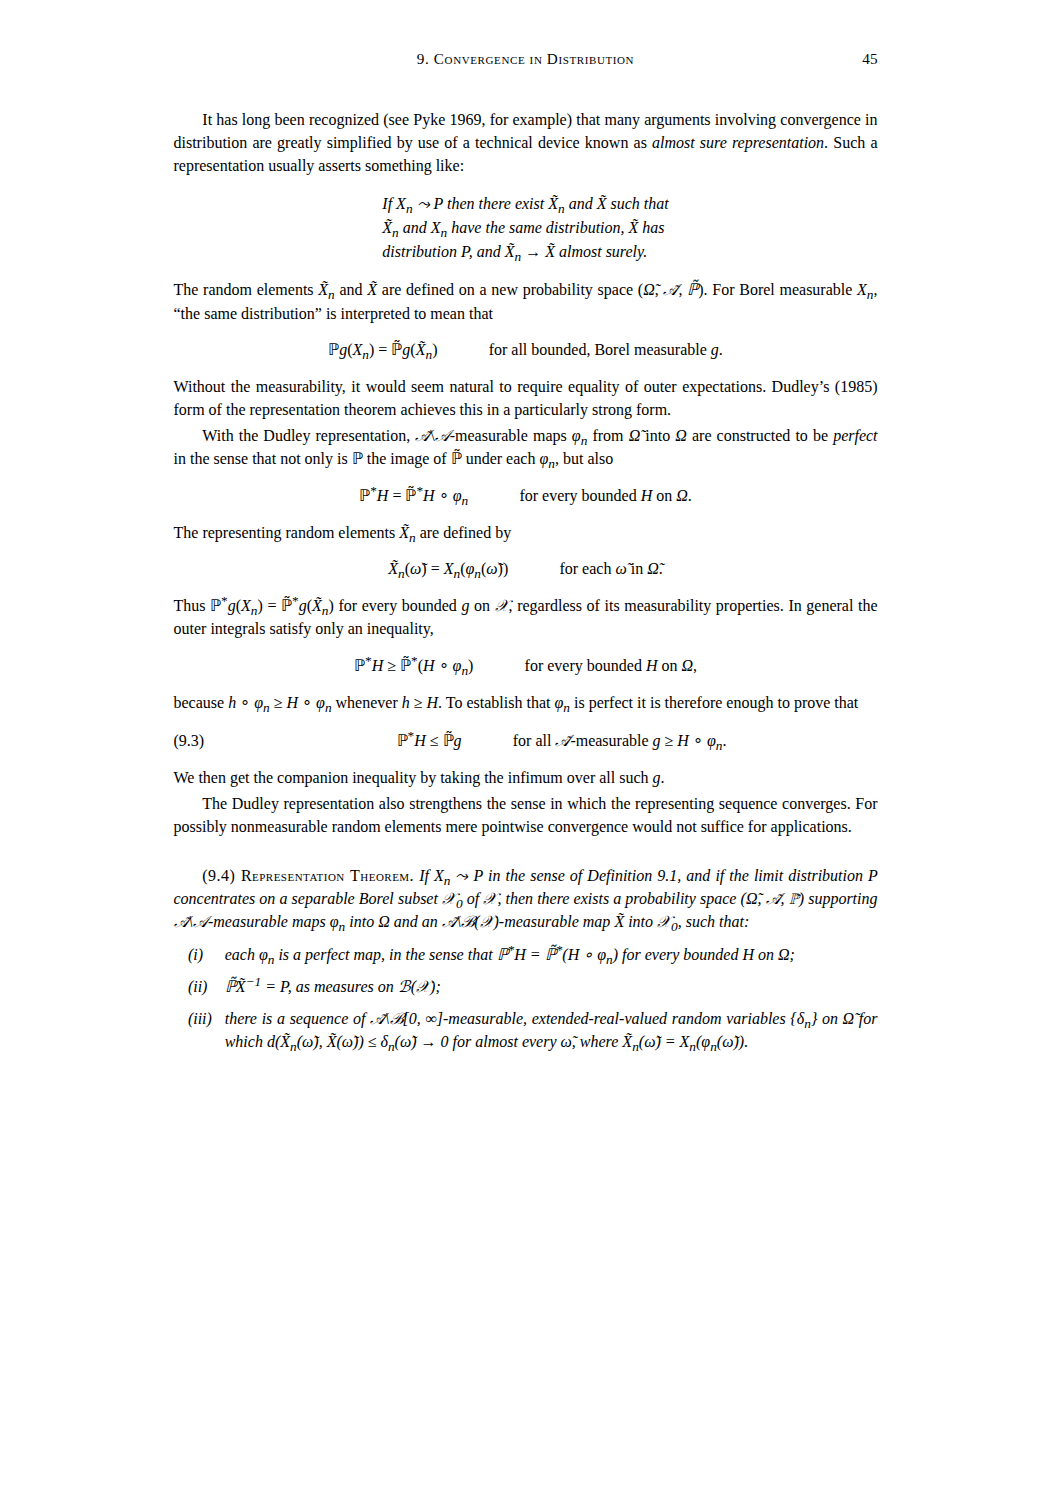9. Convergence in Distribution 45
It has long been recognized (see Pyke 1969, for example) that many arguments involving convergence in distribution are greatly simplified by use of a technical device known as almost sure representation. Such a representation usually asserts something like:
If Xn ⤳ P then there exist X̃n and X̃ such that
X̃n and Xn have the same distribution, X̃ has
distribution P, and X̃n → X̃ almost surely.
The random elements X̃n and X̃ are defined on a new probability space (Ω̃, 𝒜̃, ℙ̃). For Borel measurable Xn, “the same distribution” is interpreted to mean that
ℙg(Xn) = ℙ̃g(X̃n) for all bounded, Borel measurable g.
Without the measurability, it would seem natural to require equality of outer expectations. Dudley’s (1985) form of the representation theorem achieves this in a particularly strong form.
With the Dudley representation, 𝒜̃\𝒜-measurable maps φn from Ω̃ into Ω are constructed to be perfect in the sense that not only is ℙ the image of ℙ̃ under each φn, but also
ℙ*H = ℙ̃*H ∘ φn for every bounded H on Ω.
The representing random elements X̃n are defined by
X̃n(ω̃) = Xn(φn(ω̃)) for each ω̃ in Ω̃.
Thus ℙ*g(Xn) = ℙ̃*g(X̃n) for every bounded g on 𝒳, regardless of its measurability properties. In general the outer integrals satisfy only an inequality,
ℙ*H ≥ ℙ̃*(H ∘ φn) for every bounded H on Ω,
because h ∘ φn ≥ H ∘ φn whenever h ≥ H. To establish that φn is perfect it is therefore enough to prove that
(9.3) ℙ*H ≤ ℙ̃g for all 𝒜̃-measurable g ≥ H ∘ φn.
We then get the companion inequality by taking the infimum over all such g.
The Dudley representation also strengthens the sense in which the representing sequence converges. For possibly nonmeasurable random elements mere pointwise convergence would not suffice for applications.
(9.4) Representation Theorem. If Xn ⤳ P in the sense of Definition 9.1, and if the limit distribution P concentrates on a separable Borel subset 𝒳0 of 𝒳, then there exists a probability space (Ω̃, 𝒜̃, ℙ̃) supporting 𝒜̃\𝒜-measurable maps φn into Ω and an 𝒜̃\ℬ(𝒳)-measurable map X̃ into 𝒳0, such that:
each φn is a perfect map, in the sense that ℙ*H = ℙ̃*(H ∘ φn) for every bounded H on Ω;
ℙ̃X̃−1 = P, as measures on ℬ(𝒳);
there is a sequence of 𝒜̃\ℬ[0, ∞]-measurable, extended-real-valued random variables {δn} on Ω̃ for which d(X̃n(ω̃), X̃(ω̃)) ≤ δn(ω̃) → 0 for almost every ω̃, where X̃n(ω̃) = Xn(φn(ω̃)).